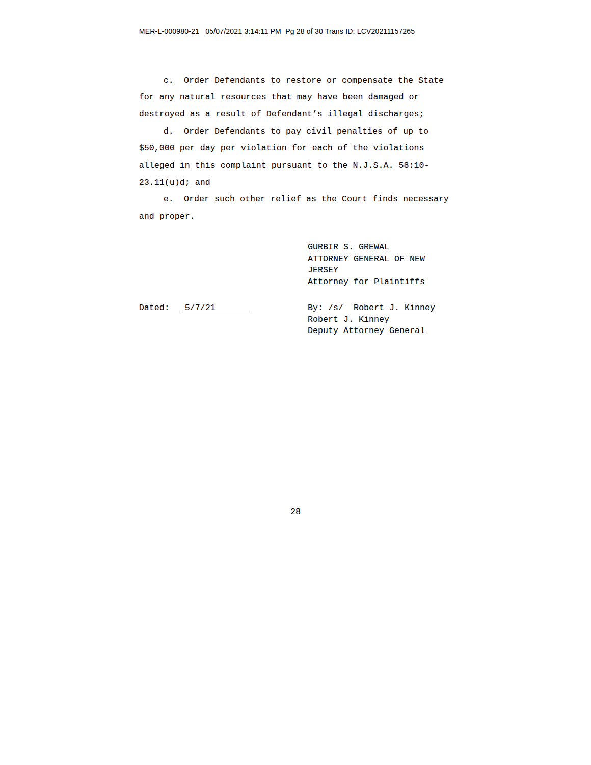MER-L-000980-21 05/07/2021 3:14:11 PM Pg 28 of 30 Trans ID: LCV20211157265
c. Order Defendants to restore or compensate the State for any natural resources that may have been damaged or destroyed as a result of Defendant’s illegal discharges;
d. Order Defendants to pay civil penalties of up to $50,000 per day per violation for each of the violations alleged in this complaint pursuant to the N.J.S.A. 58:10-23.11(u)d; and
e. Order such other relief as the Court finds necessary and proper.
GURBIR S. GREWAL
ATTORNEY GENERAL OF NEW JERSEY
Attorney for Plaintiffs
Dated: 5/7/21
By: /s/ Robert J. Kinney
Robert J. Kinney
Deputy Attorney General
28